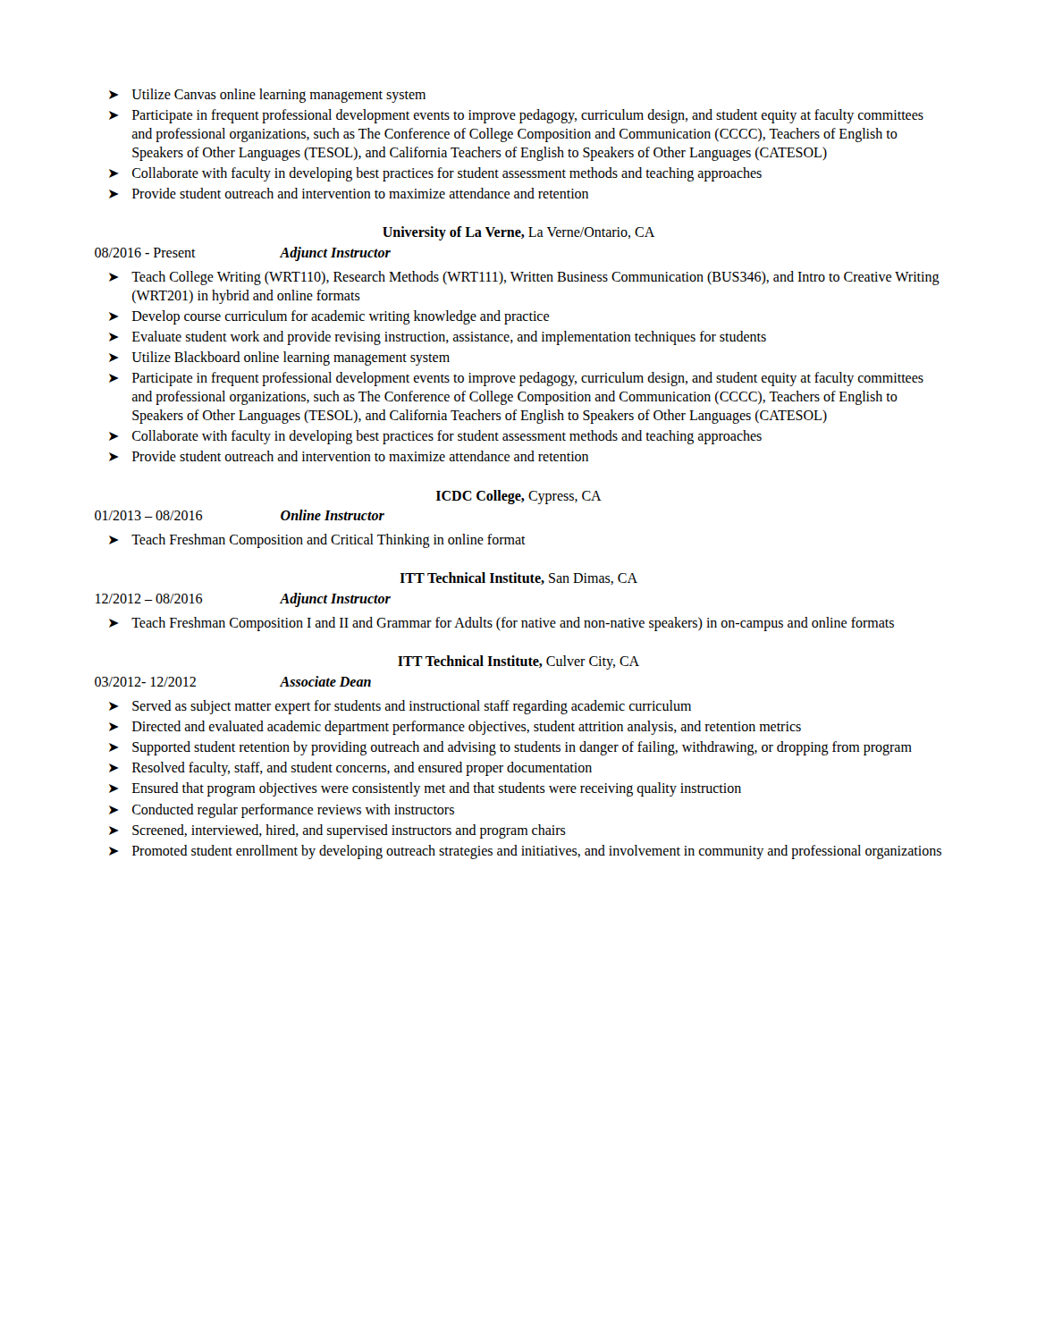Utilize Canvas online learning management system
Participate in frequent professional development events to improve pedagogy, curriculum design, and student equity at faculty committees and professional organizations, such as The Conference of College Composition and Communication (CCCC), Teachers of English to Speakers of Other Languages (TESOL), and California Teachers of English to Speakers of Other Languages (CATESOL)
Collaborate with faculty in developing best practices for student assessment methods and teaching approaches
Provide student outreach and intervention to maximize attendance and retention
University of La Verne, La Verne/Ontario, CA
08/2016 - Present Adjunct Instructor
Teach College Writing (WRT110), Research Methods (WRT111), Written Business Communication (BUS346), and Intro to Creative Writing (WRT201) in hybrid and online formats
Develop course curriculum for academic writing knowledge and practice
Evaluate student work and provide revising instruction, assistance, and implementation techniques for students
Utilize Blackboard online learning management system
Participate in frequent professional development events to improve pedagogy, curriculum design, and student equity at faculty committees and professional organizations, such as The Conference of College Composition and Communication (CCCC), Teachers of English to Speakers of Other Languages (TESOL), and California Teachers of English to Speakers of Other Languages (CATESOL)
Collaborate with faculty in developing best practices for student assessment methods and teaching approaches
Provide student outreach and intervention to maximize attendance and retention
ICDC College, Cypress, CA
01/2013 – 08/2016 Online Instructor
Teach Freshman Composition and Critical Thinking in online format
ITT Technical Institute, San Dimas, CA
12/2012 – 08/2016 Adjunct Instructor
Teach Freshman Composition I and II and Grammar for Adults (for native and non-native speakers) in on-campus and online formats
ITT Technical Institute, Culver City, CA
03/2012- 12/2012 Associate Dean
Served as subject matter expert for students and instructional staff regarding academic curriculum
Directed and evaluated academic department performance objectives, student attrition analysis, and retention metrics
Supported student retention by providing outreach and advising to students in danger of failing, withdrawing, or dropping from program
Resolved faculty, staff, and student concerns, and ensured proper documentation
Ensured that program objectives were consistently met and that students were receiving quality instruction
Conducted regular performance reviews with instructors
Screened, interviewed, hired, and supervised instructors and program chairs
Promoted student enrollment by developing outreach strategies and initiatives, and involvement in community and professional organizations